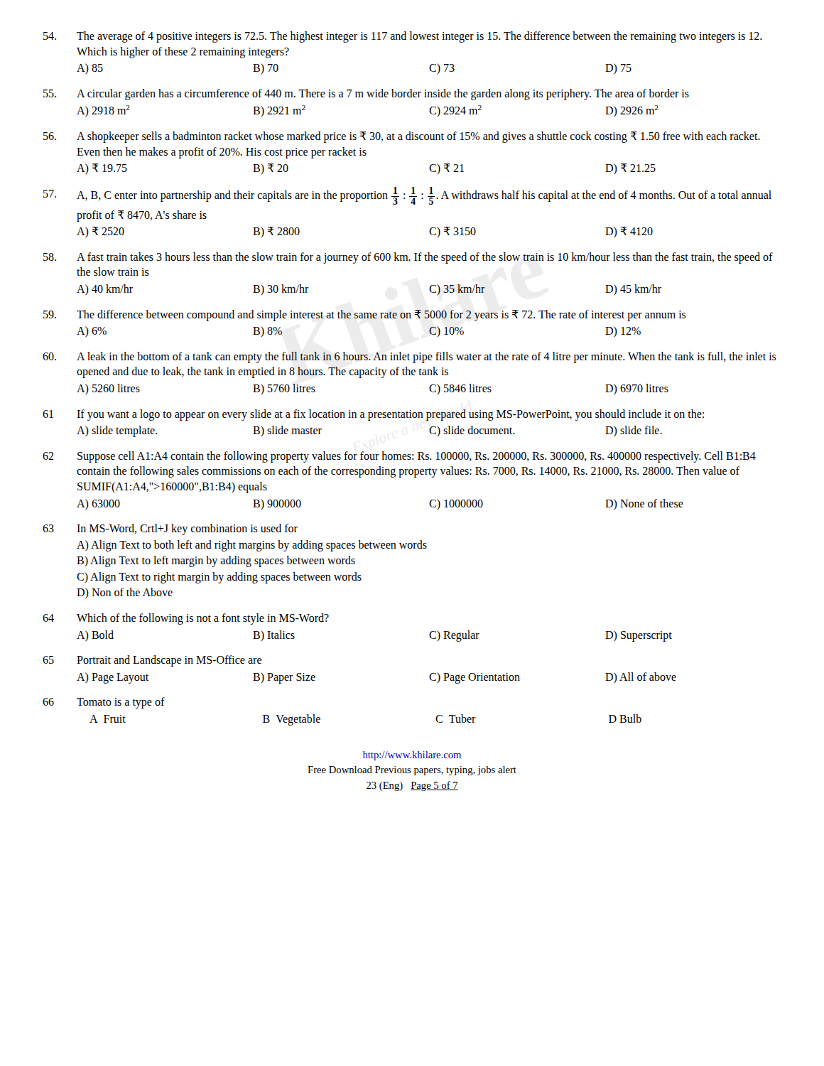Khilare
Explore a new world
54.
The average of 4 positive integers is 72.5. The highest integer is 117 and lowest integer is 15. The difference between the remaining two integers is 12. Which is higher of these 2 remaining integers?
A) 85
B) 70
C) 73
D) 75
55.
A circular garden has a circumference of 440 m. There is a 7 m wide border inside the garden along its periphery. The area of border is
A) 2918 m2
B) 2921 m2
C) 2924 m2
D) 2926 m2
56.
A shopkeeper sells a badminton racket whose marked price is ₹ 30, at a discount of 15% and gives a shuttle cock costing ₹ 1.50 free with each racket. Even then he makes a profit of 20%. His cost price per racket is
A) ₹ 19.75
B) ₹ 20
C) ₹ 21
D) ₹ 21.25
57.
A, B, C enter into partnership and their capitals are in the proportion 13 : 14 : 15. A withdraws half his capital at the end of 4 months. Out of a total annual profit of ₹ 8470, A's share is
A) ₹ 2520
B) ₹ 2800
C) ₹ 3150
D) ₹ 4120
58.
A fast train takes 3 hours less than the slow train for a journey of 600 km. If the speed of the slow train is 10 km/hour less than the fast train, the speed of the slow train is
A) 40 km/hr
B) 30 km/hr
C) 35 km/hr
D) 45 km/hr
59.
The difference between compound and simple interest at the same rate on ₹ 5000 for 2 years is ₹ 72. The rate of interest per annum is
A) 6%
B) 8%
C) 10%
D) 12%
60.
A leak in the bottom of a tank can empty the full tank in 6 hours. An inlet pipe fills water at the rate of 4 litre per minute. When the tank is full, the inlet is opened and due to leak, the tank in emptied in 8 hours. The capacity of the tank is
A) 5260 litres
B) 5760 litres
C) 5846 litres
D) 6970 litres
61
If you want a logo to appear on every slide at a fix location in a presentation prepared using MS-PowerPoint, you should include it on the:
A) slide template.
B) slide master
C) slide document.
D) slide file.
62
Suppose cell A1:A4 contain the following property values for four homes: Rs. 100000, Rs. 200000, Rs. 300000, Rs. 400000 respectively. Cell B1:B4 contain the following sales commissions on each of the corresponding property values: Rs. 7000, Rs. 14000, Rs. 21000, Rs. 28000. Then value of SUMIF(A1:A4,">160000",B1:B4) equals
A) 63000
B) 900000
C) 1000000
D) None of these
63
In MS-Word, Crtl+J key combination is used for
A) Align Text to both left and right margins by adding spaces between words
B) Align Text to left margin by adding spaces between words
C) Align Text to right margin by adding spaces between words
D) Non of the Above
64
Which of the following is not a font style in MS-Word?
A) Bold
B) Italics
C) Regular
D) Superscript
65
Portrait and Landscape in MS-Office are
A) Page Layout
B) Paper Size
C) Page Orientation
D) All of above
66
Tomato is a type of
A Fruit
B Vegetable
C Tuber
D Bulb
http://www.khilare.com
Free Download Previous papers, typing, jobs alert
23 (Eng) Page 5 of 7